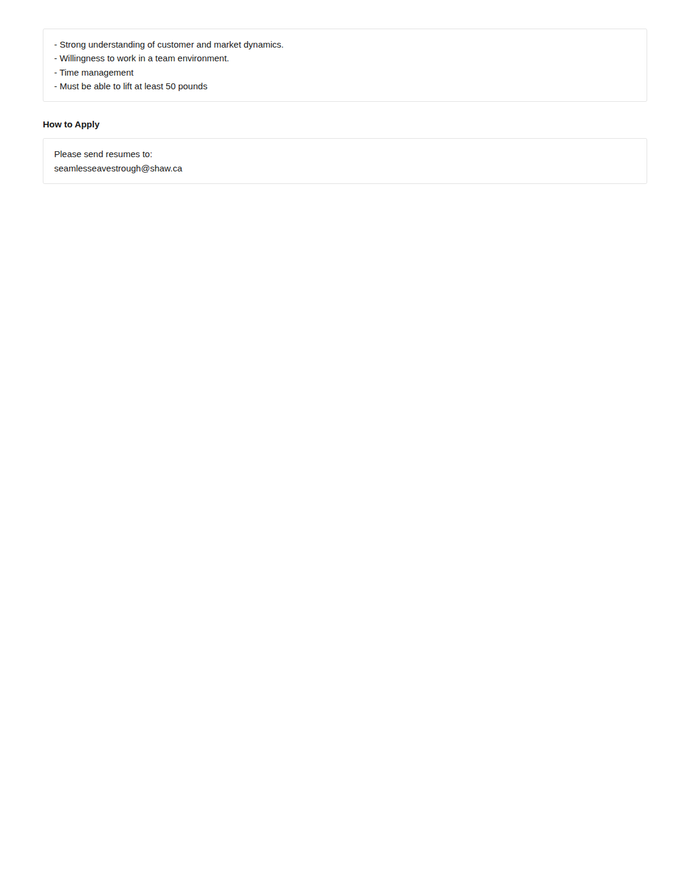- Strong understanding of customer and market dynamics.
- Willingness to work in a team environment.
- Time management
- Must be able to lift at least 50 pounds
How to Apply
Please send resumes to:
seamlesseavestrough@shaw.ca